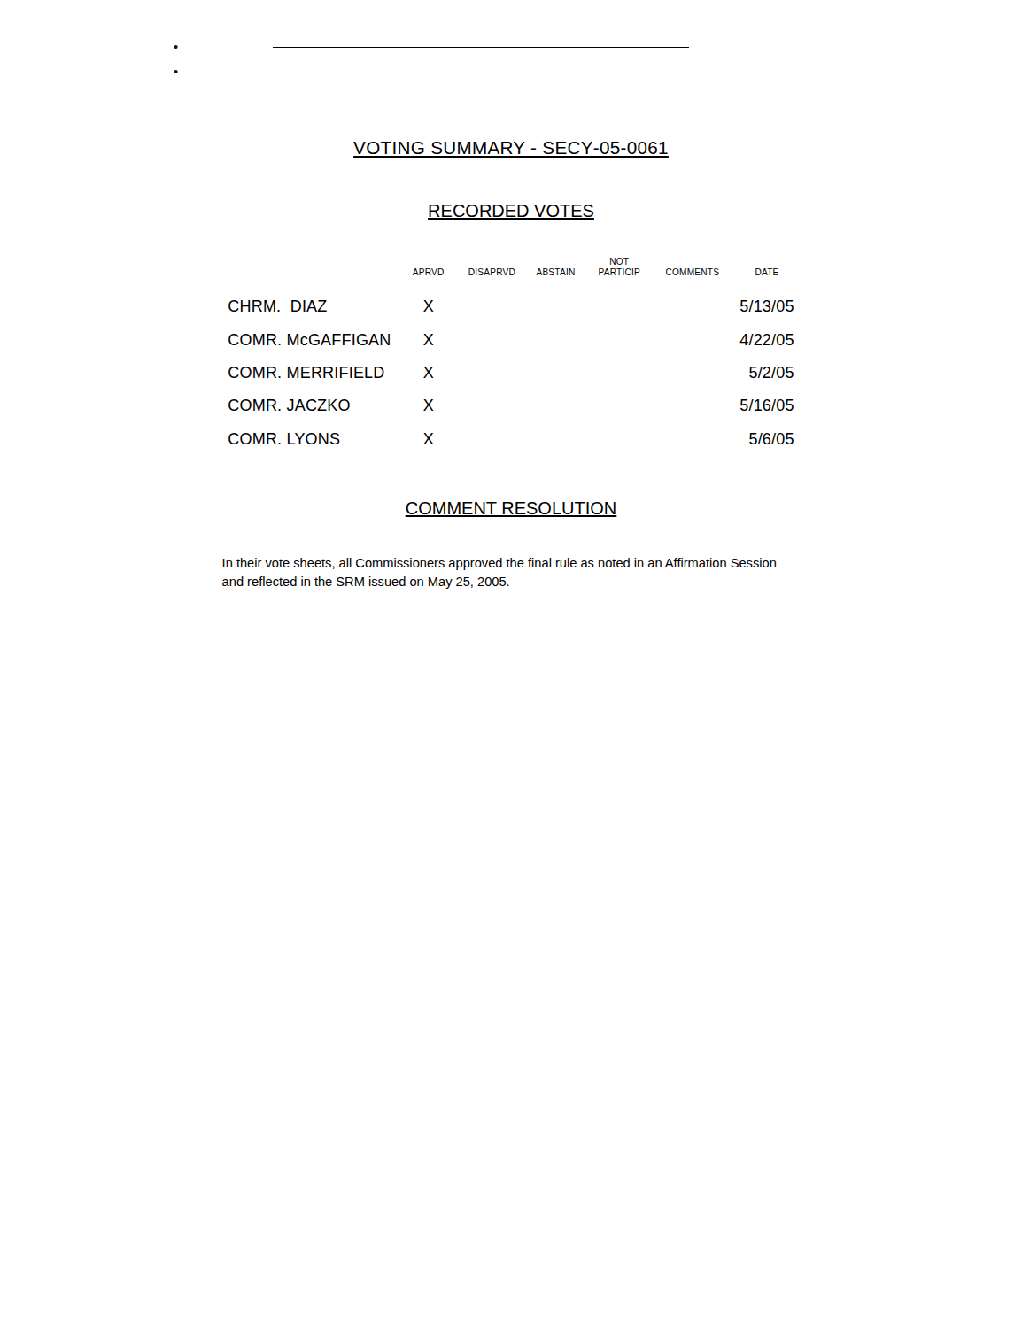•
•
VOTING SUMMARY - SECY‑05-0061
RECORDED VOTES
| | APRVD | DISAPRVD | ABSTAIN | NOT PARTICIP | COMMENTS | DATE |
| --- | --- | --- | --- | --- | --- | --- |
| CHRM. DIAZ | X | | | | | 5/13/05 |
| COMR. McGAFFIGAN | X | | | | | 4/22/05 |
| COMR. MERRIFIELD | X | | | | | 5/2/05 |
| COMR. JACZKO | X | | | | | 5/16/05 |
| COMR. LYONS | X | | | | | 5/6/05 |
COMMENT RESOLUTION
In their vote sheets, all Commissioners approved the final rule as noted in an Affirmation Session and reflected in the SRM issued on May 25, 2005.